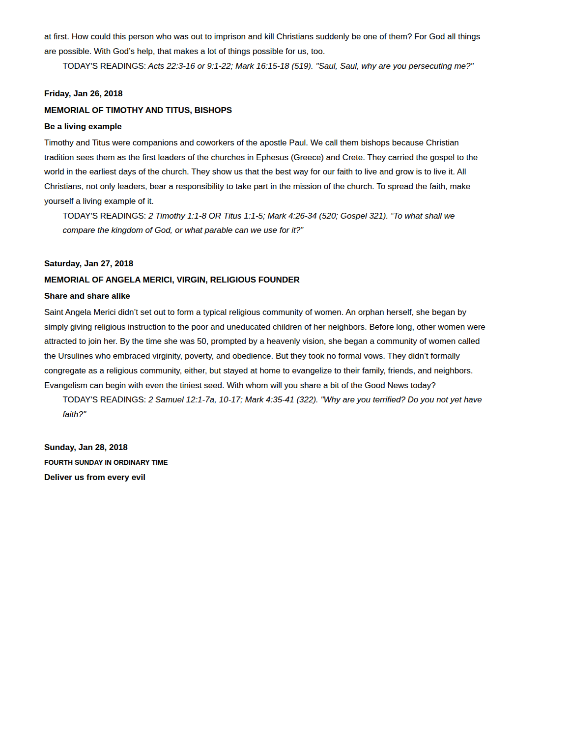at first. How could this person who was out to imprison and kill Christians suddenly be one of them? For God all things are possible. With God’s help, that makes a lot of things possible for us, too.
TODAY'S READINGS: Acts 22:3-16 or 9:1-22; Mark 16:15-18 (519). "Saul, Saul, why are you persecuting me?"
Friday, Jan 26, 2018
Memorial of Timothy and Titus, bishops
Be a living example
Timothy and Titus were companions and coworkers of the apostle Paul. We call them bishops because Christian tradition sees them as the first leaders of the churches in Ephesus (Greece) and Crete. They carried the gospel to the world in the earliest days of the church. They show us that the best way for our faith to live and grow is to live it. All Christians, not only leaders, bear a responsibility to take part in the mission of the church. To spread the faith, make yourself a living example of it.
TODAY'S READINGS: 2 Timothy 1:1-8 OR Titus 1:1-5; Mark 4:26-34 (520; Gospel 321). “To what shall we compare the kingdom of God, or what parable can we use for it?”
Saturday, Jan 27, 2018
Memorial of Angela Merici, virgin, religious founder
Share and share alike
Saint Angela Merici didn’t set out to form a typical religious community of women. An orphan herself, she began by simply giving religious instruction to the poor and uneducated children of her neighbors. Before long, other women were attracted to join her. By the time she was 50, prompted by a heavenly vision, she began a community of women called the Ursulines who embraced virginity, poverty, and obedience. But they took no formal vows. They didn’t formally congregate as a religious community, either, but stayed at home to evangelize to their family, friends, and neighbors. Evangelism can begin with even the tiniest seed. With whom will you share a bit of the Good News today?
TODAY'S READINGS: 2 Samuel 12:1-7a, 10-17; Mark 4:35-41 (322). "Why are you terrified? Do you not yet have faith?"
Sunday, Jan 28, 2018
Fourth Sunday in Ordinary Time
Deliver us from every evil